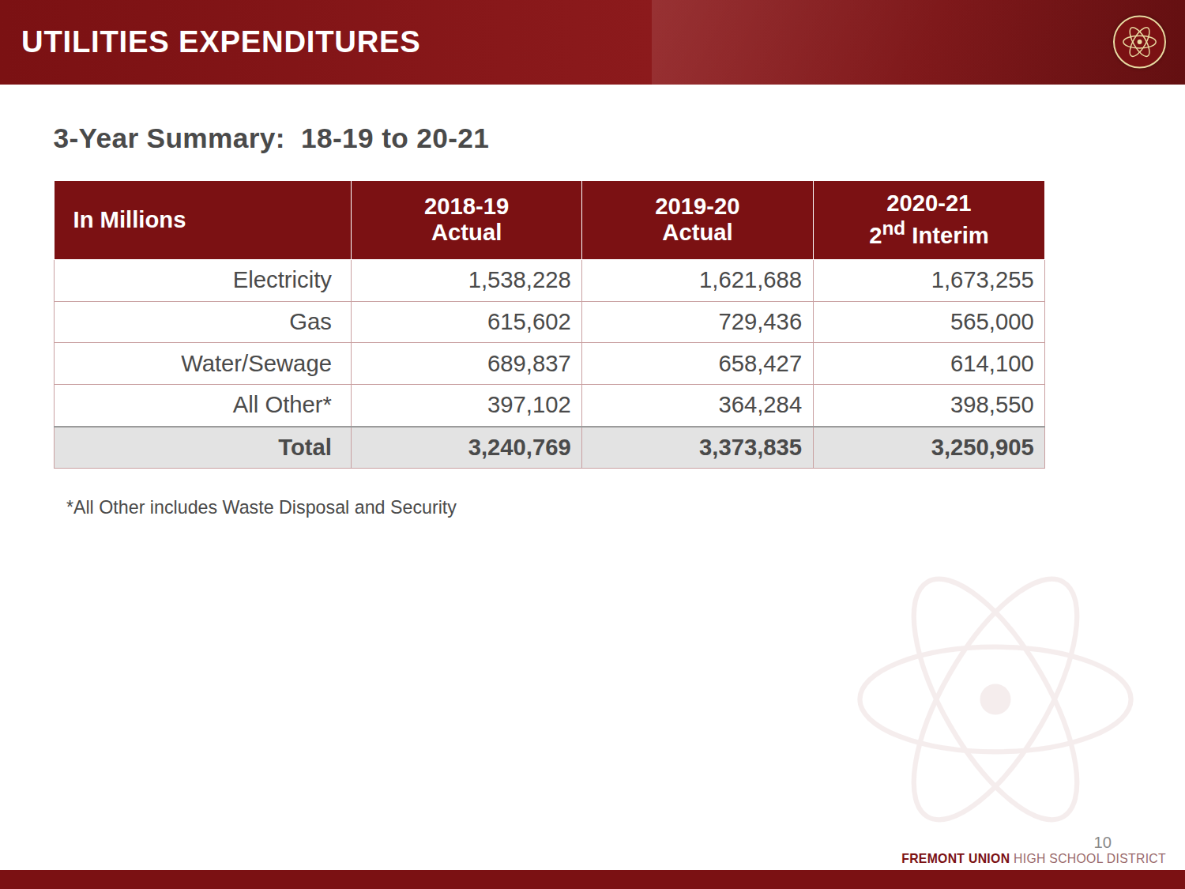Utilities Expenditures
3-Year Summary: 18-19 to 20-21
| In Millions | 2018-19 Actual | 2019-20 Actual | 2020-21 2 nd Interim |
| --- | --- | --- | --- |
| Electricity | 1,538,228 | 1,621,688 | 1,673,255 |
| Gas | 615,602 | 729,436 | 565,000 |
| Water/Sewage | 689,837 | 658,427 | 614,100 |
| All Other* | 397,102 | 364,284 | 398,550 |
| Total | 3,240,769 | 3,373,835 | 3,250,905 |
*All Other includes Waste Disposal and Security
10
FREMONT UNION HIGH SCHOOL DISTRICT